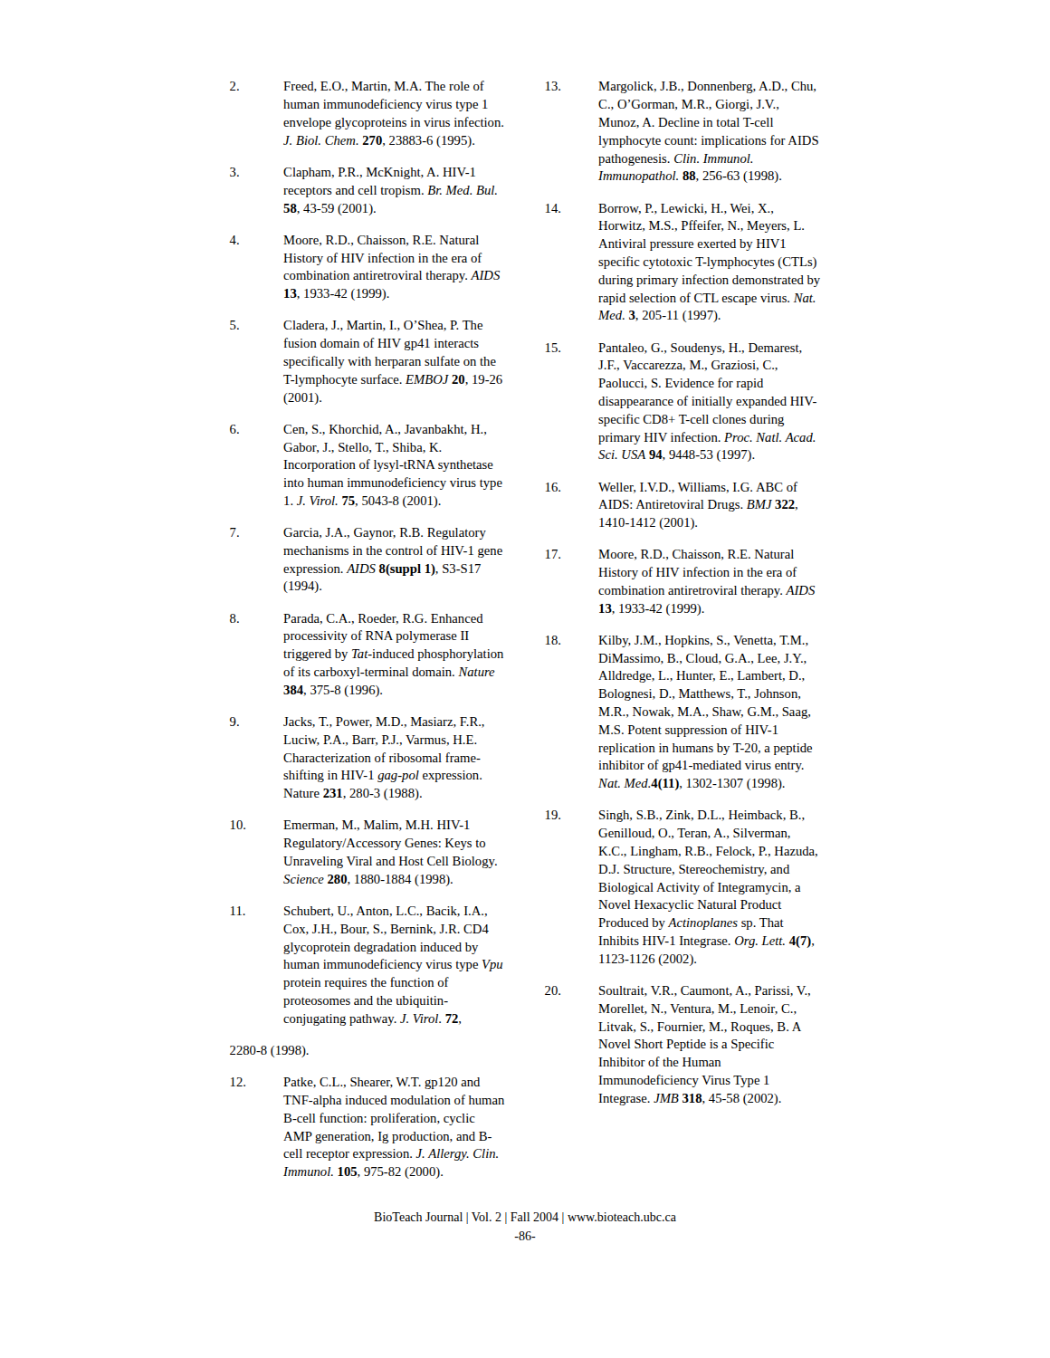2. Freed, E.O., Martin, M.A. The role of human immunodeficiency virus type 1 envelope glycoproteins in virus infection. J. Biol. Chem. 270, 23883-6 (1995).
3. Clapham, P.R., McKnight, A. HIV-1 receptors and cell tropism. Br. Med. Bul. 58, 43-59 (2001).
4. Moore, R.D., Chaisson, R.E. Natural History of HIV infection in the era of combination antiretroviral therapy. AIDS 13, 1933-42 (1999).
5. Cladera, J., Martin, I., O’Shea, P. The fusion domain of HIV gp41 interacts specifically with herparan sulfate on the T-lymphocyte surface. EMBOJ 20, 19-26 (2001).
6. Cen, S., Khorchid, A., Javanbakht, H., Gabor, J., Stello, T., Shiba, K. Incorporation of lysyl-tRNA synthetase into human immunodeficiency virus type 1. J. Virol. 75, 5043-8 (2001).
7. Garcia, J.A., Gaynor, R.B. Regulatory mechanisms in the control of HIV-1 gene expression. AIDS 8(suppl 1), S3-S17 (1994).
8. Parada, C.A., Roeder, R.G. Enhanced processivity of RNA polymerase II triggered by Tat-induced phosphorylation of its carboxyl-terminal domain. Nature 384, 375-8 (1996).
9. Jacks, T., Power, M.D., Masiarz, F.R., Luciw, P.A., Barr, P.J., Varmus, H.E. Characterization of ribosomal frame-shifting in HIV-1 gag-pol expression. Nature 231, 280-3 (1988).
10. Emerman, M., Malim, M.H. HIV-1 Regulatory/Accessory Genes: Keys to Unraveling Viral and Host Cell Biology. Science 280, 1880-1884 (1998).
11. Schubert, U., Anton, L.C., Bacik, I.A., Cox, J.H., Bour, S., Bernink, J.R. CD4 glycoprotein degradation induced by human immunodeficiency virus type Vpu protein requires the function of proteosomes and the ubiquitin-conjugating pathway. J. Virol. 72,
2280-8 (1998).
12. Patke, C.L., Shearer, W.T. gp120 and TNF-alpha induced modulation of human B-cell function: proliferation, cyclic AMP generation, Ig production, and B-cell receptor expression. J. Allergy. Clin. Immunol. 105, 975-82 (2000).
13. Margolick, J.B., Donnenberg, A.D., Chu, C., O’Gorman, M.R., Giorgi, J.V., Munoz, A. Decline in total T-cell lymphocyte count: implications for AIDS pathogenesis. Clin. Immunol. Immunopathol. 88, 256-63 (1998).
14. Borrow, P., Lewicki, H., Wei, X., Horwitz, M.S., Pffeifer, N., Meyers, L. Antiviral pressure exerted by HIV1 specific cytotoxic T-lymphocytes (CTLs) during primary infection demonstrated by rapid selection of CTL escape virus. Nat. Med. 3, 205-11 (1997).
15. Pantaleo, G., Soudenys, H., Demarest, J.F., Vaccarezza, M., Graziosi, C., Paolucci, S. Evidence for rapid disappearance of initially expanded HIV-specific CD8+ T-cell clones during primary HIV infection. Proc. Natl. Acad. Sci. USA 94, 9448-53 (1997).
16. Weller, I.V.D., Williams, I.G. ABC of AIDS: Antiretoviral Drugs. BMJ 322, 1410-1412 (2001).
17. Moore, R.D., Chaisson, R.E. Natural History of HIV infection in the era of combination antiretroviral therapy. AIDS 13, 1933-42 (1999).
18. Kilby, J.M., Hopkins, S., Venetta, T.M., DiMassimo, B., Cloud, G.A., Lee, J.Y., Alldredge, L., Hunter, E., Lambert, D., Bolognesi, D., Matthews, T., Johnson, M.R., Nowak, M.A., Shaw, G.M., Saag, M.S. Potent suppression of HIV-1 replication in humans by T-20, a peptide inhibitor of gp41-mediated virus entry. Nat. Med. 4(11), 1302-1307 (1998).
19. Singh, S.B., Zink, D.L., Heimback, B., Genilloud, O., Teran, A., Silverman, K.C., Lingham, R.B., Felock, P., Hazuda, D.J. Structure, Stereochemistry, and Biological Activity of Integramycin, a Novel Hexacyclic Natural Product Produced by Actinoplanes sp. That Inhibits HIV-1 Integrase. Org. Lett. 4(7), 1123-1126 (2002).
20. Soultrait, V.R., Caumont, A., Parissi, V., Morellet, N., Ventura, M., Lenoir, C., Litvak, S., Fournier, M., Roques, B. A Novel Short Peptide is a Specific Inhibitor of the Human Immunodeficiency Virus Type 1 Integrase. JMB 318, 45-58 (2002).
BioTeach Journal | Vol. 2 | Fall 2004 | www.bioteach.ubc.ca
-86-